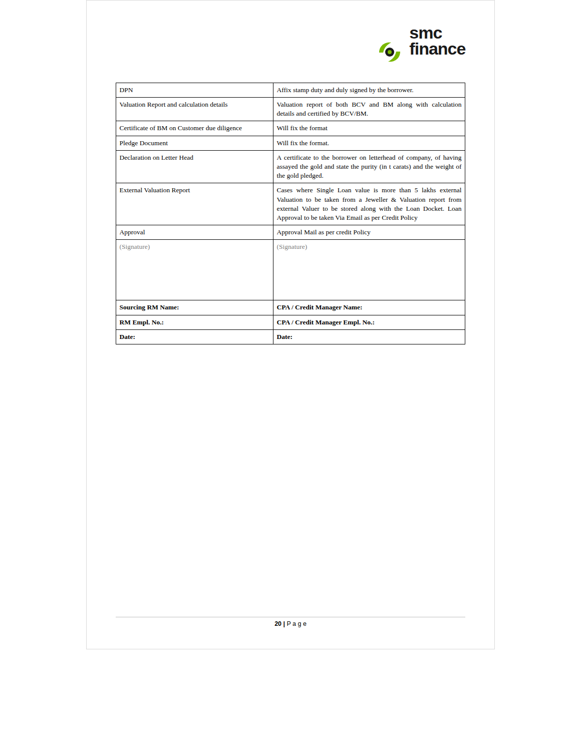smc
finance
| DPN | Affix stamp duty and duly signed by the borrower. |
| Valuation Report and calculation details | Valuation report of both BCV and BM along with calculation details and certified by BCV/BM. |
| Certificate of BM on Customer due diligence | Will fix the format |
| Pledge Document | Will fix the format. |
| Declaration on Letter Head | A certificate to the borrower on letterhead of company, of having assayed the gold and state the purity (in t carats) and the weight of the gold pledged. |
| External Valuation Report | Cases where Single Loan value is more than 5 lakhs external Valuation to be taken from a Jeweller & Valuation report from external Valuer to be stored along with the Loan Docket. Loan Approval to be taken Via Email as per Credit Policy |
| Approval | Approval Mail as per credit Policy |
| (Signature) | (Signature) |
| Sourcing RM Name: | CPA / Credit Manager Name: |
| RM Empl. No.: | CPA / Credit Manager Empl. No.: |
| Date: | Date: |
20 | P a g e